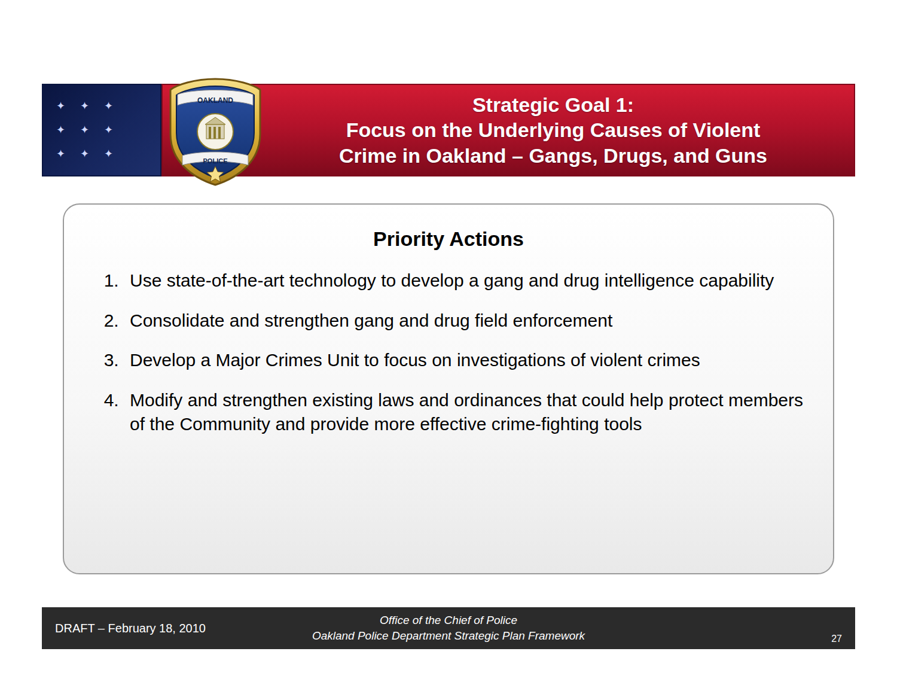✦✦✦ ✦✦✦ ✦✦✦
Strategic Goal 1:
Focus on the Underlying Causes of Violent
Crime in Oakland – Gangs, Drugs, and Guns
OAKLAND POLICE
Priority Actions
Use state-of-the-art technology to develop a gang and drug intelligence capability
Consolidate and strengthen gang and drug field enforcement
Develop a Major Crimes Unit to focus on investigations of violent crimes
Modify and strengthen existing laws and ordinances that could help protect members of the Community and provide more effective crime-fighting tools
DRAFT – February 18, 2010
Office of the Chief of Police Oakland Police Department Strategic Plan Framework
27